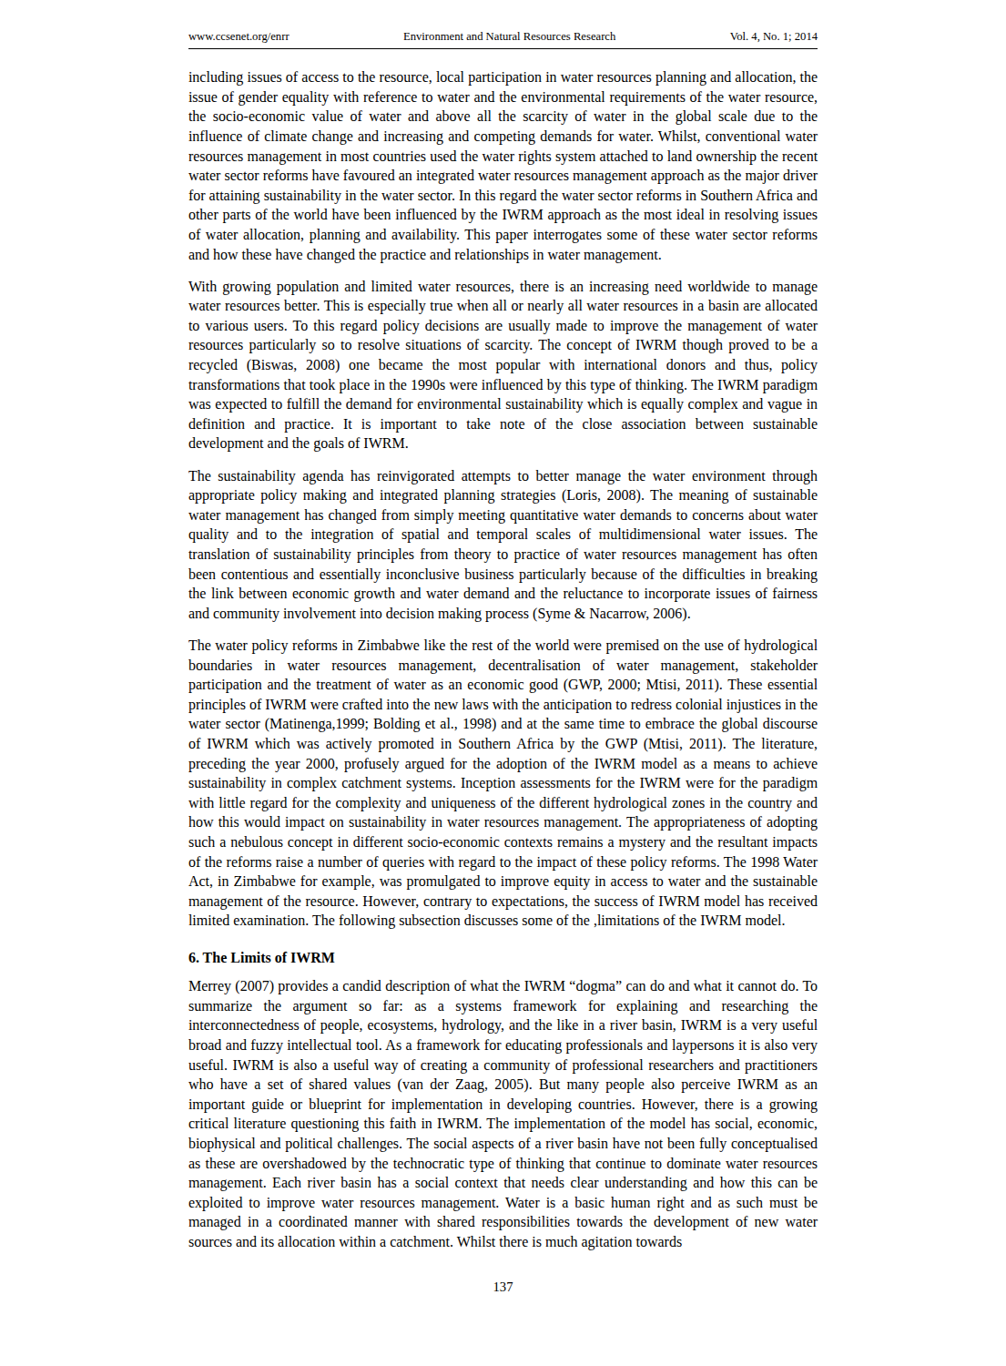www.ccsenet.org/enrr Environment and Natural Resources Research Vol. 4, No. 1; 2014
including issues of access to the resource, local participation in water resources planning and allocation, the issue of gender equality with reference to water and the environmental requirements of the water resource, the socio-economic value of water and above all the scarcity of water in the global scale due to the influence of climate change and increasing and competing demands for water. Whilst, conventional water resources management in most countries used the water rights system attached to land ownership the recent water sector reforms have favoured an integrated water resources management approach as the major driver for attaining sustainability in the water sector. In this regard the water sector reforms in Southern Africa and other parts of the world have been influenced by the IWRM approach as the most ideal in resolving issues of water allocation, planning and availability. This paper interrogates some of these water sector reforms and how these have changed the practice and relationships in water management.
With growing population and limited water resources, there is an increasing need worldwide to manage water resources better. This is especially true when all or nearly all water resources in a basin are allocated to various users. To this regard policy decisions are usually made to improve the management of water resources particularly so to resolve situations of scarcity. The concept of IWRM though proved to be a recycled (Biswas, 2008) one became the most popular with international donors and thus, policy transformations that took place in the 1990s were influenced by this type of thinking. The IWRM paradigm was expected to fulfill the demand for environmental sustainability which is equally complex and vague in definition and practice. It is important to take note of the close association between sustainable development and the goals of IWRM.
The sustainability agenda has reinvigorated attempts to better manage the water environment through appropriate policy making and integrated planning strategies (Loris, 2008). The meaning of sustainable water management has changed from simply meeting quantitative water demands to concerns about water quality and to the integration of spatial and temporal scales of multidimensional water issues. The translation of sustainability principles from theory to practice of water resources management has often been contentious and essentially inconclusive business particularly because of the difficulties in breaking the link between economic growth and water demand and the reluctance to incorporate issues of fairness and community involvement into decision making process (Syme & Nacarrow, 2006).
The water policy reforms in Zimbabwe like the rest of the world were premised on the use of hydrological boundaries in water resources management, decentralisation of water management, stakeholder participation and the treatment of water as an economic good (GWP, 2000; Mtisi, 2011). These essential principles of IWRM were crafted into the new laws with the anticipation to redress colonial injustices in the water sector (Matinenga,1999; Bolding et al., 1998) and at the same time to embrace the global discourse of IWRM which was actively promoted in Southern Africa by the GWP (Mtisi, 2011). The literature, preceding the year 2000, profusely argued for the adoption of the IWRM model as a means to achieve sustainability in complex catchment systems. Inception assessments for the IWRM were for the paradigm with little regard for the complexity and uniqueness of the different hydrological zones in the country and how this would impact on sustainability in water resources management. The appropriateness of adopting such a nebulous concept in different socio-economic contexts remains a mystery and the resultant impacts of the reforms raise a number of queries with regard to the impact of these policy reforms. The 1998 Water Act, in Zimbabwe for example, was promulgated to improve equity in access to water and the sustainable management of the resource. However, contrary to expectations, the success of IWRM model has received limited examination. The following subsection discusses some of the ,limitations of the IWRM model.
6. The Limits of IWRM
Merrey (2007) provides a candid description of what the IWRM “dogma” can do and what it cannot do. To summarize the argument so far: as a systems framework for explaining and researching the interconnectedness of people, ecosystems, hydrology, and the like in a river basin, IWRM is a very useful broad and fuzzy intellectual tool. As a framework for educating professionals and laypersons it is also very useful. IWRM is also a useful way of creating a community of professional researchers and practitioners who have a set of shared values (van der Zaag, 2005). But many people also perceive IWRM as an important guide or blueprint for implementation in developing countries. However, there is a growing critical literature questioning this faith in IWRM. The implementation of the model has social, economic, biophysical and political challenges. The social aspects of a river basin have not been fully conceptualised as these are overshadowed by the technocratic type of thinking that continue to dominate water resources management. Each river basin has a social context that needs clear understanding and how this can be exploited to improve water resources management. Water is a basic human right and as such must be managed in a coordinated manner with shared responsibilities towards the development of new water sources and its allocation within a catchment. Whilst there is much agitation towards
137